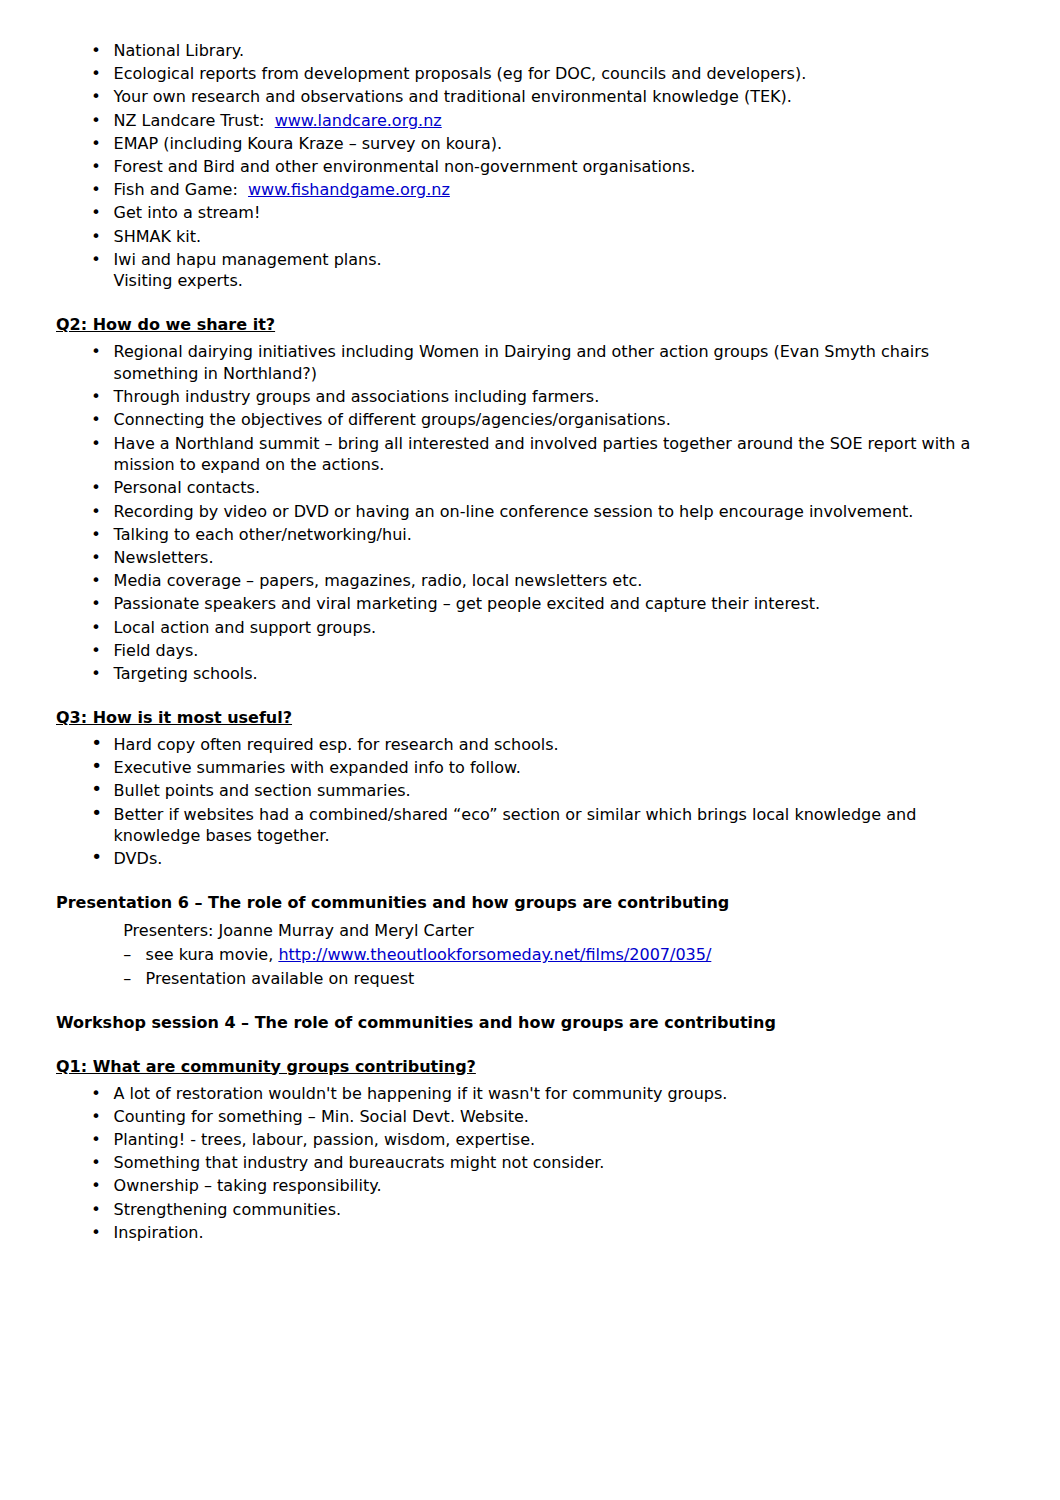National Library.
Ecological reports from development proposals (eg for DOC, councils and developers).
Your own research and observations and traditional environmental knowledge (TEK).
NZ Landcare Trust: www.landcare.org.nz
EMAP (including Koura Kraze – survey on koura).
Forest and Bird and other environmental non-government organisations.
Fish and Game: www.fishandgame.org.nz
Get into a stream!
SHMAK kit.
Iwi and hapu management plans.
Visiting experts.
Q2: How do we share it?
Regional dairying initiatives including Women in Dairying and other action groups (Evan Smyth chairs something in Northland?)
Through industry groups and associations including farmers.
Connecting the objectives of different groups/agencies/organisations.
Have a Northland summit – bring all interested and involved parties together around the SOE report with a mission to expand on the actions.
Personal contacts.
Recording by video or DVD or having an on-line conference session to help encourage involvement.
Talking to each other/networking/hui.
Newsletters.
Media coverage – papers, magazines, radio, local newsletters etc.
Passionate speakers and viral marketing – get people excited and capture their interest.
Local action and support groups.
Field days.
Targeting schools.
Q3: How is it most useful?
Hard copy often required esp. for research and schools.
Executive summaries with expanded info to follow.
Bullet points and section summaries.
Better if websites had a combined/shared “eco” section or similar which brings local knowledge and knowledge bases together.
DVDs.
Presentation 6 – The role of communities and how groups are contributing
Presenters: Joanne Murray and Meryl Carter
see kura movie, http://www.theoutlookforsomeday.net/films/2007/035/
Presentation available on request
Workshop session 4 – The role of communities and how groups are contributing
Q1: What are community groups contributing?
A lot of restoration wouldn't be happening if it wasn't for community groups.
Counting for something – Min. Social Devt. Website.
Planting! - trees, labour, passion, wisdom, expertise.
Something that industry and bureaucrats might not consider.
Ownership – taking responsibility.
Strengthening communities.
Inspiration.